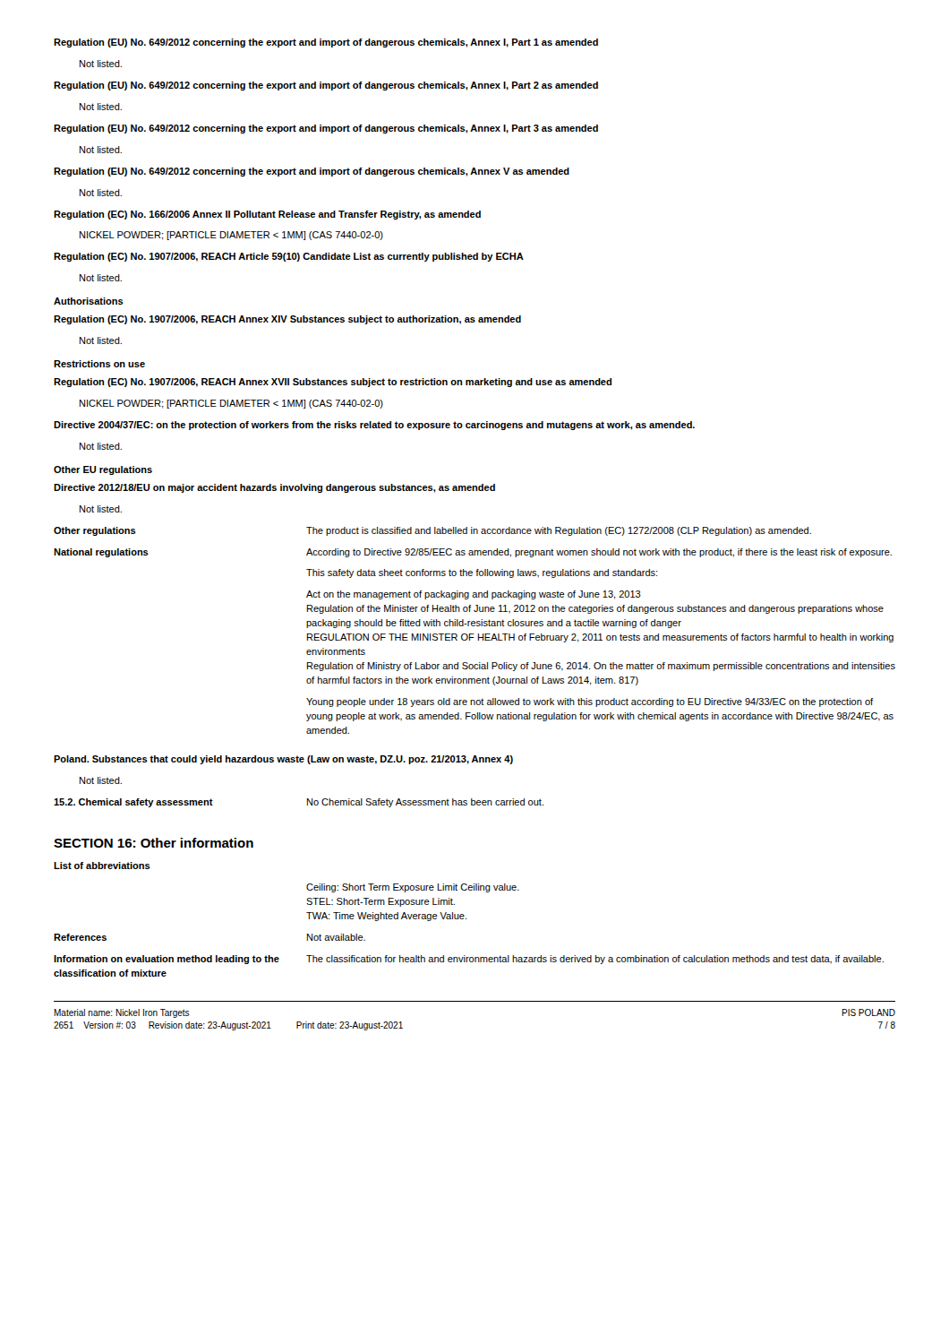Regulation (EU) No. 649/2012 concerning the export and import of dangerous chemicals, Annex I, Part 1 as amended
Not listed.
Regulation (EU) No. 649/2012 concerning the export and import of dangerous chemicals, Annex I, Part 2 as amended
Not listed.
Regulation (EU) No. 649/2012 concerning the export and import of dangerous chemicals, Annex I, Part 3 as amended
Not listed.
Regulation (EU) No. 649/2012 concerning the export and import of dangerous chemicals, Annex V as amended
Not listed.
Regulation (EC) No. 166/2006 Annex II Pollutant Release and Transfer Registry, as amended
NICKEL POWDER; [PARTICLE DIAMETER < 1MM] (CAS 7440-02-0)
Regulation (EC) No. 1907/2006, REACH Article 59(10) Candidate List as currently published by ECHA
Not listed.
Authorisations
Regulation (EC) No. 1907/2006, REACH Annex XIV Substances subject to authorization, as amended
Not listed.
Restrictions on use
Regulation (EC) No. 1907/2006, REACH Annex XVII Substances subject to restriction on marketing and use as amended
NICKEL POWDER; [PARTICLE DIAMETER < 1MM] (CAS 7440-02-0)
Directive 2004/37/EC: on the protection of workers from the risks related to exposure to carcinogens and mutagens at work, as amended.
Not listed.
Other EU regulations
Directive 2012/18/EU on major accident hazards involving dangerous substances, as amended
Not listed.
| Other regulations | The product is classified and labelled in accordance with Regulation (EC) 1272/2008 (CLP Regulation) as amended. |
| National regulations | According to Directive 92/85/EEC as amended, pregnant women should not work with the product, if there is the least risk of exposure. This safety data sheet conforms to the following laws, regulations and standards: Act on the management of packaging and packaging waste of June 13, 2013 Regulation of the Minister of Health of June 11, 2012 on the categories of dangerous substances and dangerous preparations whose packaging should be fitted with child-resistant closures and a tactile warning of danger REGULATION OF THE MINISTER OF HEALTH of February 2, 2011 on tests and measurements of factors harmful to health in working environments Regulation of Ministry of Labor and Social Policy of June 6, 2014. On the matter of maximum permissible concentrations and intensities of harmful factors in the work environment (Journal of Laws 2014, item. 817) Young people under 18 years old are not allowed to work with this product according to EU Directive 94/33/EC on the protection of young people at work, as amended. Follow national regulation for work with chemical agents in accordance with Directive 98/24/EC, as amended. |
Poland. Substances that could yield hazardous waste (Law on waste, DZ.U. poz. 21/2013, Annex 4)
Not listed.
| 15.2. Chemical safety assessment | No Chemical Safety Assessment has been carried out. |
SECTION 16: Other information
List of abbreviations
| | Ceiling: Short Term Exposure Limit Ceiling value. STEL: Short-Term Exposure Limit. TWA: Time Weighted Average Value. |
| References | Not available. |
| Information on evaluation method leading to the classification of mixture | The classification for health and environmental hazards is derived by a combination of calculation methods and test data, if available. |
| Material name: Nickel Iron Targets | PIS POLAND |
| 2651 Version #: 03 Revision date: 23-August-2021 Print date: 23-August-2021 | 7 / 8 |